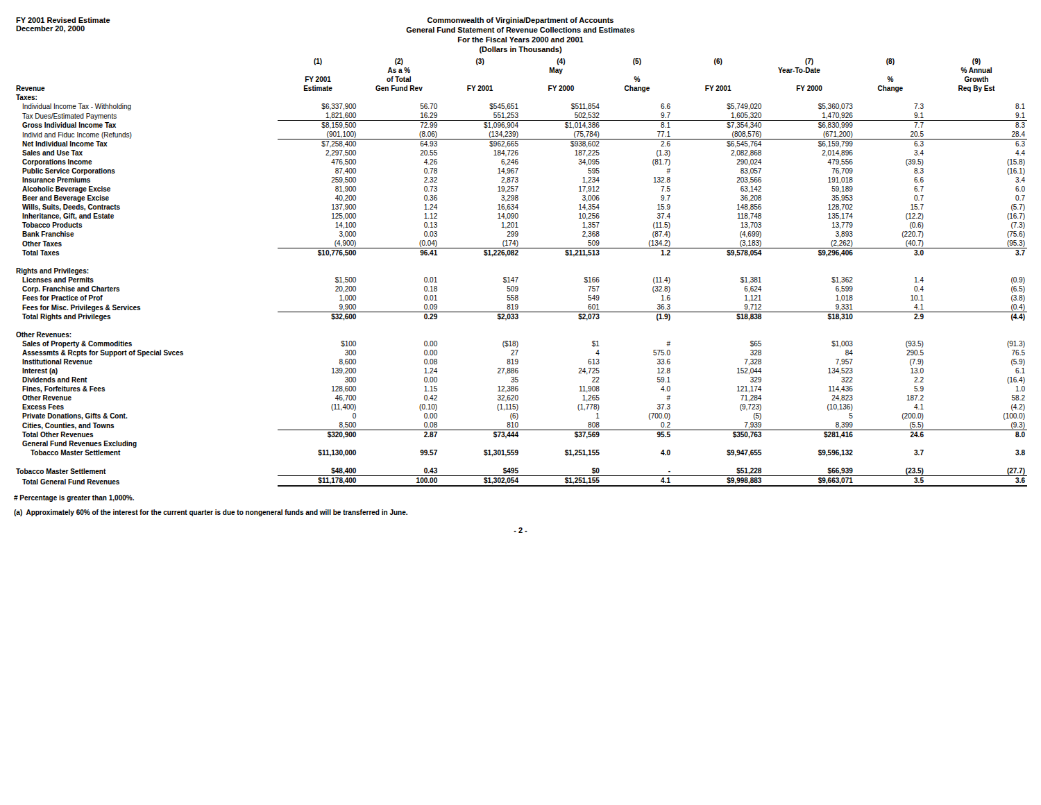| FY 2001 Revised Estimate December 20, 2000 | Commonwealth of Virginia/Department of Accounts General Fund Statement of Revenue Collections and Estimates For the Fiscal Years 2000 and 2001 (Dollars in Thousands) | |
| | (1) | (2) | (3) | (4) | (5) | (6) | (7) | (8) | (9) |
| --- | --- | --- | --- | --- | --- | --- | --- | --- | --- |
| | | As a % | May | Year-To-Date | % Annual |
| | FY 2001 | of Total | | | % | | | % | Growth |
| Revenue | Estimate | Gen Fund Rev | FY 2001 | FY 2000 | Change | FY 2001 | FY 2000 | Change | Req By Est |
| Taxes: | |
| Individual Income Tax - Withholding | $6,337,900 | 56.70 | $545,651 | $511,854 | 6.6 | $5,749,020 | $5,360,073 | 7.3 | 8.1 |
| Tax Dues/Estimated Payments | 1,821,600 | 16.29 | 551,253 | 502,532 | 9.7 | 1,605,320 | 1,470,926 | 9.1 | 9.1 |
| Gross Individual Income Tax | $8,159,500 | 72.99 | $1,096,904 | $1,014,386 | 8.1 | $7,354,340 | $6,830,999 | 7.7 | 8.3 |
| Individ and Fiduc Income (Refunds) | (901,100) | (8.06) | (134,239) | (75,784) | 77.1 | (808,576) | (671,200) | 20.5 | 28.4 |
| Net Individual Income Tax | $7,258,400 | 64.93 | $962,665 | $938,602 | 2.6 | $6,545,764 | $6,159,799 | 6.3 | 6.3 |
| Sales and Use Tax | 2,297,500 | 20.55 | 184,726 | 187,225 | (1.3) | 2,082,868 | 2,014,896 | 3.4 | 4.4 |
| Corporations Income | 476,500 | 4.26 | 6,246 | 34,095 | (81.7) | 290,024 | 479,556 | (39.5) | (15.8) |
| Public Service Corporations | 87,400 | 0.78 | 14,967 | 595 | # | 83,057 | 76,709 | 8.3 | (16.1) |
| Insurance Premiums | 259,500 | 2.32 | 2,873 | 1,234 | 132.8 | 203,566 | 191,018 | 6.6 | 3.4 |
| Alcoholic Beverage Excise | 81,900 | 0.73 | 19,257 | 17,912 | 7.5 | 63,142 | 59,189 | 6.7 | 6.0 |
| Beer and Beverage Excise | 40,200 | 0.36 | 3,298 | 3,006 | 9.7 | 36,208 | 35,953 | 0.7 | 0.7 |
| Wills, Suits, Deeds, Contracts | 137,900 | 1.24 | 16,634 | 14,354 | 15.9 | 148,856 | 128,702 | 15.7 | (5.7) |
| Inheritance, Gift, and Estate | 125,000 | 1.12 | 14,090 | 10,256 | 37.4 | 118,748 | 135,174 | (12.2) | (16.7) |
| Tobacco Products | 14,100 | 0.13 | 1,201 | 1,357 | (11.5) | 13,703 | 13,779 | (0.6) | (7.3) |
| Bank Franchise | 3,000 | 0.03 | 299 | 2,368 | (87.4) | (4,699) | 3,893 | (220.7) | (75.6) |
| Other Taxes | (4,900) | (0.04) | (174) | 509 | (134.2) | (3,183) | (2,262) | (40.7) | (95.3) |
| Total Taxes | $10,776,500 | 96.41 | $1,226,082 | $1,211,513 | 1.2 | $9,578,054 | $9,296,406 | 3.0 | 3.7 |
| Rights and Privileges: | |
| Licenses and Permits | $1,500 | 0.01 | $147 | $166 | (11.4) | $1,381 | $1,362 | 1.4 | (0.9) |
| Corp. Franchise and Charters | 20,200 | 0.18 | 509 | 757 | (32.8) | 6,624 | 6,599 | 0.4 | (6.5) |
| Fees for Practice of Prof | 1,000 | 0.01 | 558 | 549 | 1.6 | 1,121 | 1,018 | 10.1 | (3.8) |
| Fees for Misc. Privileges & Services | 9,900 | 0.09 | 819 | 601 | 36.3 | 9,712 | 9,331 | 4.1 | (0.4) |
| Total Rights and Privileges | $32,600 | 0.29 | $2,033 | $2,073 | (1.9) | $18,838 | $18,310 | 2.9 | (4.4) |
| Other Revenues: | |
| Sales of Property & Commodities | $100 | 0.00 | ($18) | $1 | # | $65 | $1,003 | (93.5) | (91.3) |
| Assessmts & Rcpts for Support of Special Svces | 300 | 0.00 | 27 | 4 | 575.0 | 328 | 84 | 290.5 | 76.5 |
| Institutional Revenue | 8,600 | 0.08 | 819 | 613 | 33.6 | 7,328 | 7,957 | (7.9) | (5.9) |
| Interest (a) | 139,200 | 1.24 | 27,886 | 24,725 | 12.8 | 152,044 | 134,523 | 13.0 | 6.1 |
| Dividends and Rent | 300 | 0.00 | 35 | 22 | 59.1 | 329 | 322 | 2.2 | (16.4) |
| Fines, Forfeitures & Fees | 128,600 | 1.15 | 12,386 | 11,908 | 4.0 | 121,174 | 114,436 | 5.9 | 1.0 |
| Other Revenue | 46,700 | 0.42 | 32,620 | 1,265 | # | 71,284 | 24,823 | 187.2 | 58.2 |
| Excess Fees | (11,400) | (0.10) | (1,115) | (1,778) | 37.3 | (9,723) | (10,136) | 4.1 | (4.2) |
| Private Donations, Gifts & Cont. | 0 | 0.00 | (6) | 1 | (700.0) | (5) | 5 | (200.0) | (100.0) |
| Cities, Counties, and Towns | 8,500 | 0.08 | 810 | 808 | 0.2 | 7,939 | 8,399 | (5.5) | (9.3) |
| Total Other Revenues | $320,900 | 2.87 | $73,444 | $37,569 | 95.5 | $350,763 | $281,416 | 24.6 | 8.0 |
| General Fund Revenues Excluding | |
| Tobacco Master Settlement | $11,130,000 | 99.57 | $1,301,559 | $1,251,155 | 4.0 | $9,947,655 | $9,596,132 | 3.7 | 3.8 |
| Tobacco Master Settlement | $48,400 | 0.43 | $495 | $0 | - | $51,228 | $66,939 | (23.5) | (27.7) |
| Total General Fund Revenues | $11,178,400 | 100.00 | $1,302,054 | $1,251,155 | 4.1 | $9,998,883 | $9,663,071 | 3.5 | 3.6 |
# Percentage is greater than 1,000%.
(a) Approximately 60% of the interest for the current quarter is due to nongeneral funds and will be transferred in June.
- 2 -